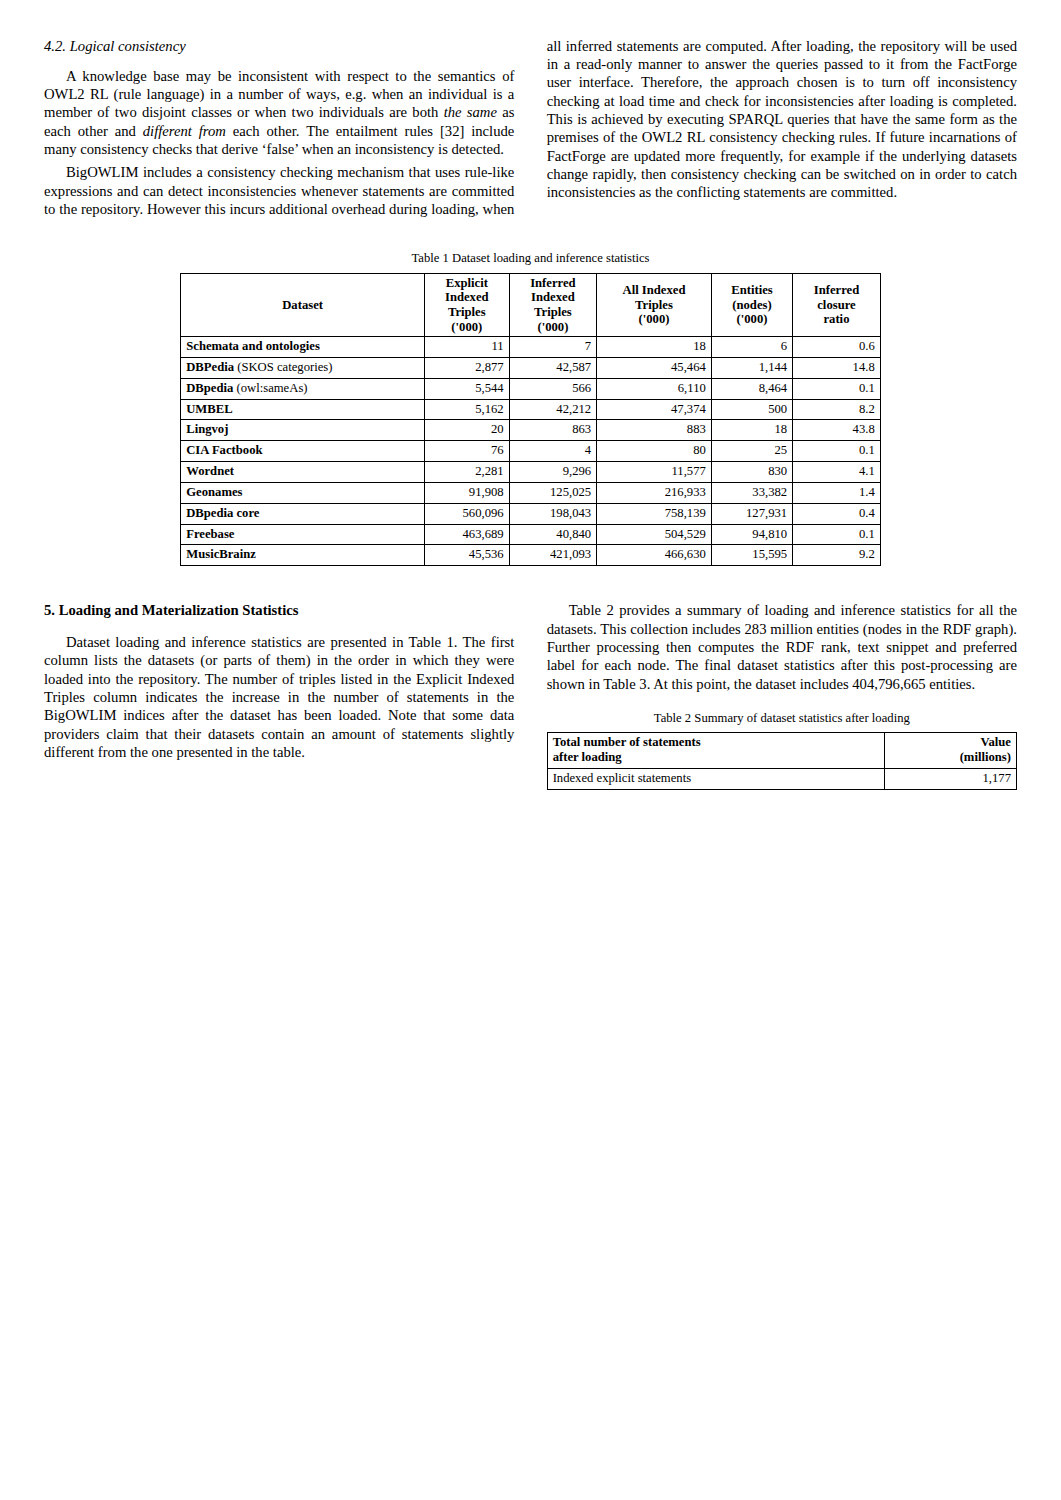4.2. Logical consistency
A knowledge base may be inconsistent with respect to the semantics of OWL2 RL (rule language) in a number of ways, e.g. when an individual is a member of two disjoint classes or when two individuals are both the same as each other and different from each other. The entailment rules [32] include many consistency checks that derive ‘false’ when an inconsistency is detected.
BigOWLIM includes a consistency checking mechanism that uses rule-like expressions and can detect inconsistencies whenever statements are committed to the repository. However this incurs additional overhead during loading, when all inferred statements are computed. After loading, the repository will be used in a read-only manner to answer the queries passed to it from the FactForge user interface. Therefore, the approach chosen is to turn off inconsistency checking at load time and check for inconsistencies after loading is completed. This is achieved by executing SPARQL queries that have the same form as the premises of the OWL2 RL consistency checking rules. If future incarnations of FactForge are updated more frequently, for example if the underlying datasets change rapidly, then consistency checking can be switched on in order to catch inconsistencies as the conflicting statements are committed.
Table 1 Dataset loading and inference statistics
| Dataset | Explicit Indexed Triples ('000) | Inferred Indexed Triples ('000) | All Indexed Triples ('000) | Entities (nodes) ('000) | Inferred closure ratio |
| --- | --- | --- | --- | --- | --- |
| Schemata and ontologies | 11 | 7 | 18 | 6 | 0.6 |
| DBPedia (SKOS categories) | 2,877 | 42,587 | 45,464 | 1,144 | 14.8 |
| DBpedia (owl:sameAs) | 5,544 | 566 | 6,110 | 8,464 | 0.1 |
| UMBEL | 5,162 | 42,212 | 47,374 | 500 | 8.2 |
| Lingvoj | 20 | 863 | 883 | 18 | 43.8 |
| CIA Factbook | 76 | 4 | 80 | 25 | 0.1 |
| Wordnet | 2,281 | 9,296 | 11,577 | 830 | 4.1 |
| Geonames | 91,908 | 125,025 | 216,933 | 33,382 | 1.4 |
| DBpedia core | 560,096 | 198,043 | 758,139 | 127,931 | 0.4 |
| Freebase | 463,689 | 40,840 | 504,529 | 94,810 | 0.1 |
| MusicBrainz | 45,536 | 421,093 | 466,630 | 15,595 | 9.2 |
5. Loading and Materialization Statistics
Dataset loading and inference statistics are presented in Table 1. The first column lists the datasets (or parts of them) in the order in which they were loaded into the repository. The number of triples listed in the Explicit Indexed Triples column indicates the increase in the number of statements in the BigOWLIM indices after the dataset has been loaded. Note that some data providers claim that their datasets contain an amount of statements slightly different from the one presented in the table.
Table 2 provides a summary of loading and inference statistics for all the datasets. This collection includes 283 million entities (nodes in the RDF graph). Further processing then computes the RDF rank, text snippet and preferred label for each node. The final dataset statistics after this post-processing are shown in Table 3. At this point, the dataset includes 404,796,665 entities.
Table 2 Summary of dataset statistics after loading
| Total number of statements after loading | Value (millions) |
| --- | --- |
| Indexed explicit statements | 1,177 |